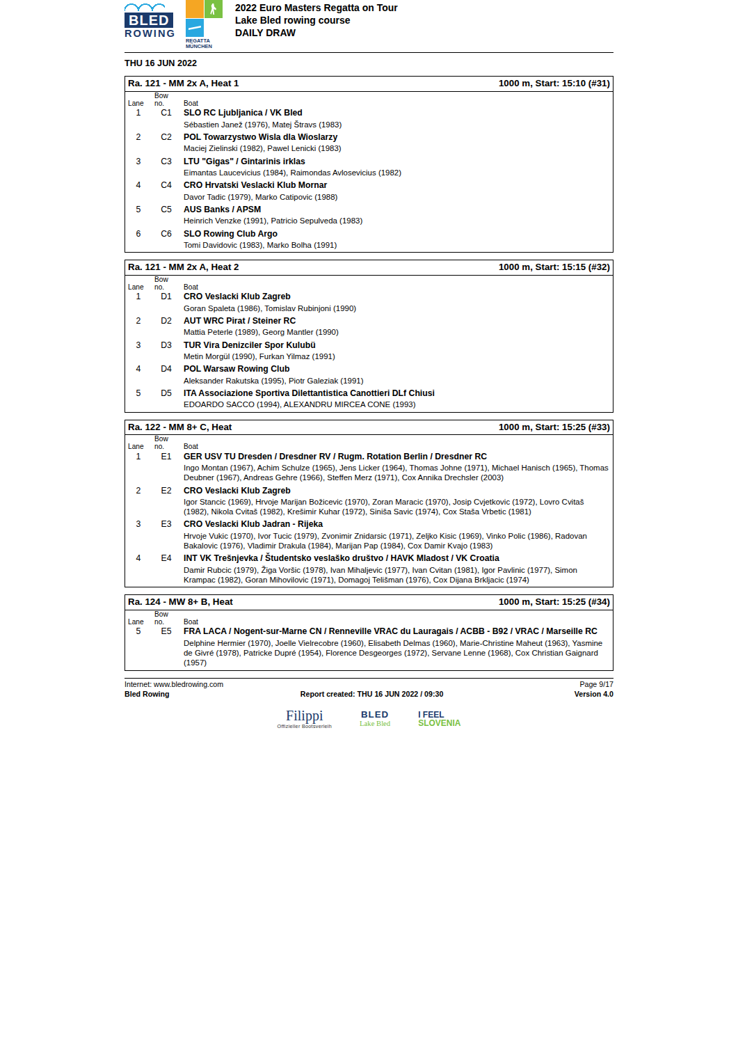BLED ROWING
REGATTA
MÜNCHEN
2022 Euro Masters Regatta on Tour
Lake Bled rowing course
DAILY DRAW
THU 16 JUN 2022
Ra. 121 - MM 2x A, Heat 1 1000 m, Start: 15:10 (#31)
| Lane | Bow no. | Boat |
| --- | --- | --- |
| 1 | C1 | SLO RC Ljubljanica / VK Bled |
| | | Sébastien Janež (1976), Matej Štravs (1983) |
| 2 | C2 | POL Towarzystwo Wisla dla Wioslarzy |
| | | Maciej Zielinski (1982), Pawel Lenicki (1983) |
| 3 | C3 | LTU "Gigas" / Gintarinis irklas |
| | | Eimantas Laucevicius (1984), Raimondas Avlosevicius (1982) |
| 4 | C4 | CRO Hrvatski Veslacki Klub Mornar |
| | | Davor Tadic (1979), Marko Catipovic (1988) |
| 5 | C5 | AUS Banks / APSM |
| | | Heinrich Venzke (1991), Patricio Sepulveda (1983) |
| 6 | C6 | SLO Rowing Club Argo |
| | | Tomi Davidovic (1983), Marko Bolha (1991) |
Ra. 121 - MM 2x A, Heat 2 1000 m, Start: 15:15 (#32)
| Lane | Bow no. | Boat |
| --- | --- | --- |
| 1 | D1 | CRO Veslacki Klub Zagreb |
| | | Goran Spaleta (1986), Tomislav Rubinjoni (1990) |
| 2 | D2 | AUT WRC Pirat / Steiner RC |
| | | Mattia Peterle (1989), Georg Mantler (1990) |
| 3 | D3 | TUR Vira Denizciler Spor Kulubü |
| | | Metin Morgül (1990), Furkan Yilmaz (1991) |
| 4 | D4 | POL Warsaw Rowing Club |
| | | Aleksander Rakutska (1995), Piotr Galeziak (1991) |
| 5 | D5 | ITA Associazione Sportiva Dilettantistica Canottieri DLf Chiusi |
| | | EDOARDO SACCO (1994), ALEXANDRU MIRCEA CONE (1993) |
Ra. 122 - MM 8+ C, Heat 1000 m, Start: 15:25 (#33)
| Lane | Bow no. | Boat |
| --- | --- | --- |
| 1 | E1 | GER USV TU Dresden / Dresdner RV / Rugm. Rotation Berlin / Dresdner RC |
| | | Ingo Montan (1967), Achim Schulze (1965), Jens Licker (1964), Thomas Johne (1971), Michael Hanisch (1965), Thomas Deubner (1967), Andreas Gehre (1966), Steffen Merz (1971), Cox Annika Drechsler (2003) |
| 2 | E2 | CRO Veslacki Klub Zagreb |
| | | Igor Stancic (1969), Hrvoje Marijan Božicevic (1970), Zoran Maracic (1970), Josip Cvjetkovic (1972), Lovro Cvitaš (1982), Nikola Cvitaš (1982), Krešimir Kuhar (1972), Siniša Savic (1974), Cox Staša Vrbetic (1981) |
| 3 | E3 | CRO Veslacki Klub Jadran - Rijeka |
| | | Hrvoje Vukic (1970), Ivor Tucic (1979), Zvonimir Znidarsic (1971), Zeljko Kisic (1969), Vinko Polic (1986), Radovan Bakalovic (1976), Vladimir Drakula (1984), Marijan Pap (1984), Cox Damir Kvajo (1983) |
| 4 | E4 | INT VK Trešnjevka / Študentsko veslaško društvo / HAVK Mladost / VK Croatia |
| | | Damir Rubcic (1979), Žiga Voršic (1978), Ivan Mihaljevic (1977), Ivan Cvitan (1981), Igor Pavlinic (1977), Simon Krampac (1982), Goran Mihovilovic (1971), Domagoj Telišman (1976), Cox Dijana Brkljacic (1974) |
Ra. 124 - MW 8+ B, Heat 1000 m, Start: 15:25 (#34)
| Lane | Bow no. | Boat |
| --- | --- | --- |
| 5 | E5 | FRA LACA / Nogent-sur-Marne CN / Renneville VRAC du Lauragais / ACBB - B92 / VRAC / Marseille RC |
| | | Delphine Hermier (1970), Joelle Vielrecobre (1960), Elisabeth Delmas (1960), Marie-Christine Maheut (1963), Yasmine de Givré (1978), Patricke Dupré (1954), Florence Desgeorges (1972), Servane Lenne (1968), Cox Christian Gaignard (1957) |
Internet: www.bledrowing.com Page 9/17
Bled Rowing Report created: THU 16 JUN 2022 / 09:30 Version 4.0
Filippi Offizieller Bootsverleih
BLED
Lake Bled
I FEEL
SLOVENIA